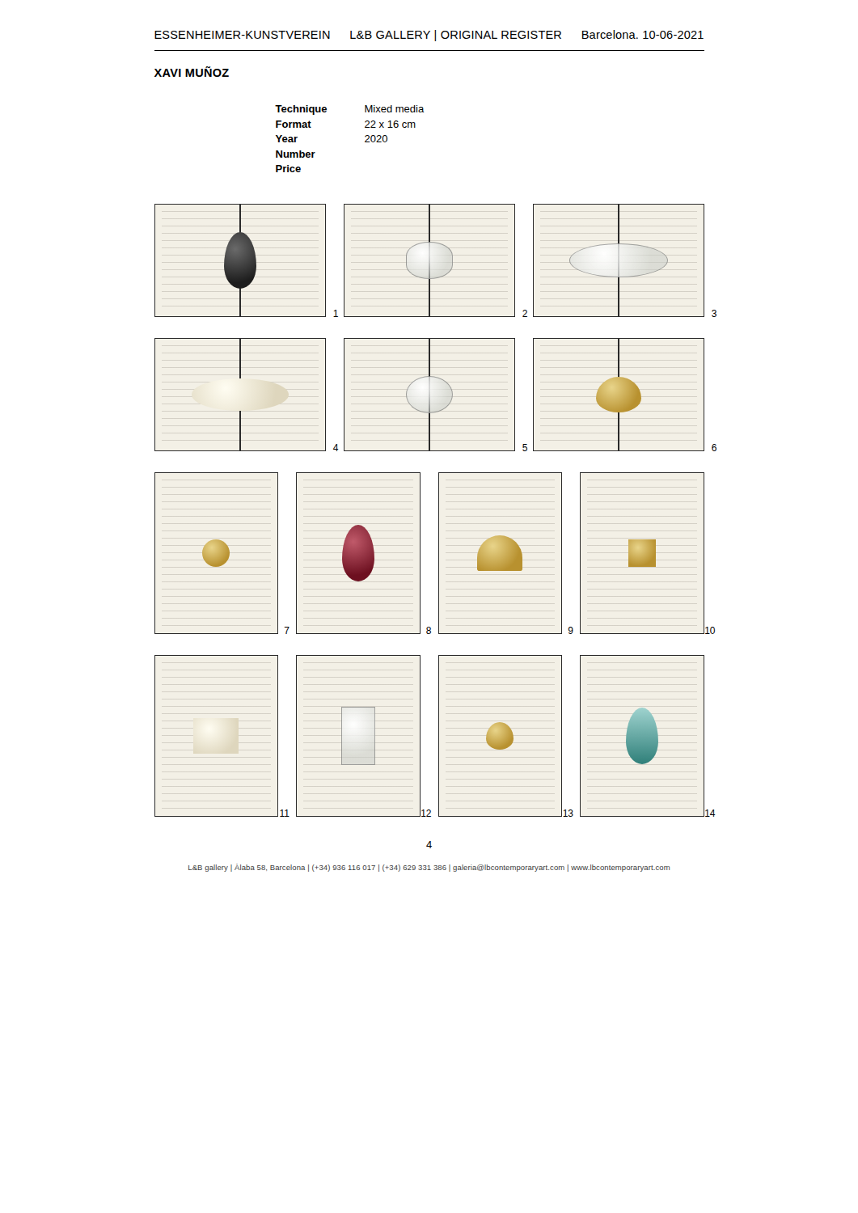ESSENHEIMER-KUNSTVEREIN L&B GALLERY | ORIGINAL REGISTER Barcelona. 10-06-2021
XAVI MUÑOZ
Technique
Mixed media
Format
22 x 16 cm
Year
2020
Number
Price
1
2
3
4
5
6
7
8
9
10
11
12
13
14
4
L&B gallery | Àlaba 58, Barcelona | (+34) 936 116 017 | (+34) 629 331 386 | galeria@lbcontemporaryart.com | www.lbcontemporaryart.com